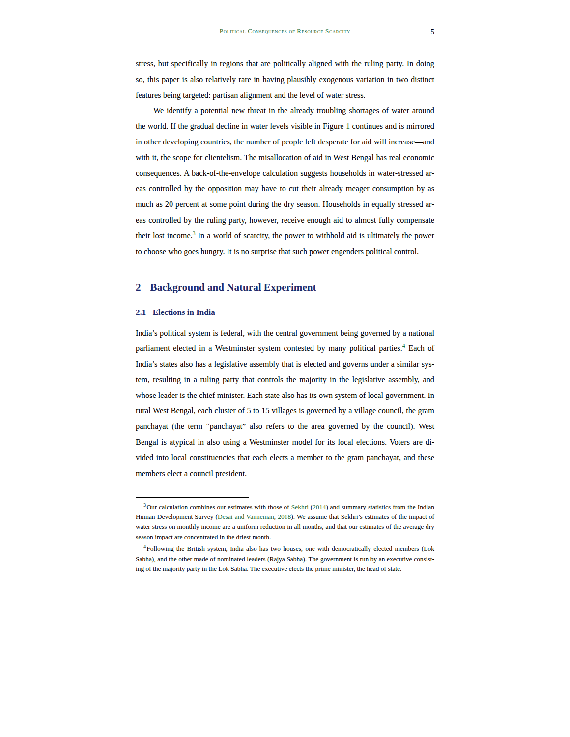Political Consequences of Resource Scarcity 5
stress, but specifically in regions that are politically aligned with the ruling party. In doing so, this paper is also relatively rare in having plausibly exogenous variation in two distinct features being targeted: partisan alignment and the level of water stress.
We identify a potential new threat in the already troubling shortages of water around the world. If the gradual decline in water levels visible in Figure 1 continues and is mirrored in other developing countries, the number of people left desperate for aid will increase—and with it, the scope for clientelism. The misallocation of aid in West Bengal has real economic consequences. A back-of-the-envelope calculation suggests households in water-stressed areas controlled by the opposition may have to cut their already meager consumption by as much as 20 percent at some point during the dry season. Households in equally stressed areas controlled by the ruling party, however, receive enough aid to almost fully compensate their lost income.3 In a world of scarcity, the power to withhold aid is ultimately the power to choose who goes hungry. It is no surprise that such power engenders political control.
2 Background and Natural Experiment
2.1 Elections in India
India’s political system is federal, with the central government being governed by a national parliament elected in a Westminster system contested by many political parties.4 Each of India’s states also has a legislative assembly that is elected and governs under a similar system, resulting in a ruling party that controls the majority in the legislative assembly, and whose leader is the chief minister. Each state also has its own system of local government. In rural West Bengal, each cluster of 5 to 15 villages is governed by a village council, the gram panchayat (the term “panchayat” also refers to the area governed by the council). West Bengal is atypical in also using a Westminster model for its local elections. Voters are divided into local constituencies that each elects a member to the gram panchayat, and these members elect a council president.
3Our calculation combines our estimates with those of Sekhri (2014) and summary statistics from the Indian Human Development Survey (Desai and Vanneman, 2018). We assume that Sekhri’s estimates of the impact of water stress on monthly income are a uniform reduction in all months, and that our estimates of the average dry season impact are concentrated in the driest month.
4Following the British system, India also has two houses, one with democratically elected members (Lok Sabha), and the other made of nominated leaders (Rajya Sabha). The government is run by an executive consisting of the majority party in the Lok Sabha. The executive elects the prime minister, the head of state.